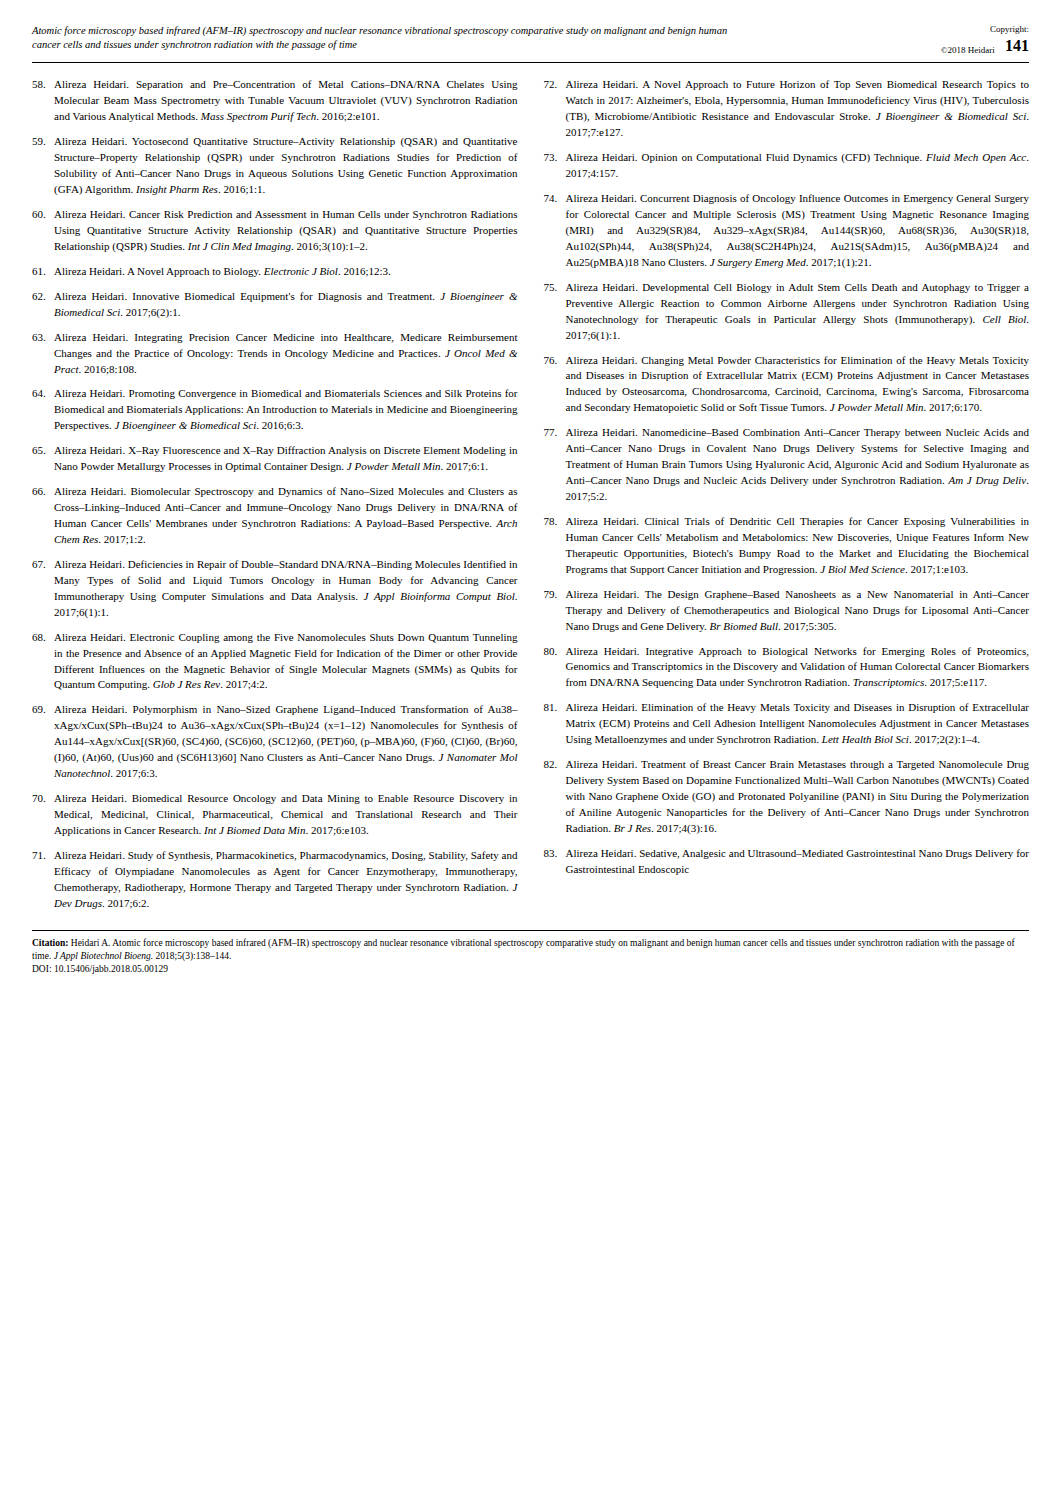Atomic force microscopy based infrared (AFM–IR) spectroscopy and nuclear resonance vibrational spectroscopy comparative study on malignant and benign human cancer cells and tissues under synchrotron radiation with the passage of time
Copyright:
©2018 Heidari 141
58. Alireza Heidari. Separation and Pre–Concentration of Metal Cations–DNA/RNA Chelates Using Molecular Beam Mass Spectrometry with Tunable Vacuum Ultraviolet (VUV) Synchrotron Radiation and Various Analytical Methods. Mass Spectrom Purif Tech. 2016;2:e101.
59. Alireza Heidari. Yoctosecond Quantitative Structure–Activity Relationship (QSAR) and Quantitative Structure–Property Relationship (QSPR) under Synchrotron Radiations Studies for Prediction of Solubility of Anti–Cancer Nano Drugs in Aqueous Solutions Using Genetic Function Approximation (GFA) Algorithm. Insight Pharm Res. 2016;1:1.
60. Alireza Heidari. Cancer Risk Prediction and Assessment in Human Cells under Synchrotron Radiations Using Quantitative Structure Activity Relationship (QSAR) and Quantitative Structure Properties Relationship (QSPR) Studies. Int J Clin Med Imaging. 2016;3(10):1–2.
61. Alireza Heidari. A Novel Approach to Biology. Electronic J Biol. 2016;12:3.
62. Alireza Heidari. Innovative Biomedical Equipment's for Diagnosis and Treatment. J Bioengineer & Biomedical Sci. 2017;6(2):1.
63. Alireza Heidari. Integrating Precision Cancer Medicine into Healthcare, Medicare Reimbursement Changes and the Practice of Oncology: Trends in Oncology Medicine and Practices. J Oncol Med & Pract. 2016;8:108.
64. Alireza Heidari. Promoting Convergence in Biomedical and Biomaterials Sciences and Silk Proteins for Biomedical and Biomaterials Applications: An Introduction to Materials in Medicine and Bioengineering Perspectives. J Bioengineer & Biomedical Sci. 2016;6:3.
65. Alireza Heidari. X–Ray Fluorescence and X–Ray Diffraction Analysis on Discrete Element Modeling in Nano Powder Metallurgy Processes in Optimal Container Design. J Powder Metall Min. 2017;6:1.
66. Alireza Heidari. Biomolecular Spectroscopy and Dynamics of Nano–Sized Molecules and Clusters as Cross–Linking–Induced Anti–Cancer and Immune–Oncology Nano Drugs Delivery in DNA/RNA of Human Cancer Cells' Membranes under Synchrotron Radiations: A Payload–Based Perspective. Arch Chem Res. 2017;1:2.
67. Alireza Heidari. Deficiencies in Repair of Double–Standard DNA/RNA–Binding Molecules Identified in Many Types of Solid and Liquid Tumors Oncology in Human Body for Advancing Cancer Immunotherapy Using Computer Simulations and Data Analysis. J Appl Bioinforma Comput Biol. 2017;6(1):1.
68. Alireza Heidari. Electronic Coupling among the Five Nanomolecules Shuts Down Quantum Tunneling in the Presence and Absence of an Applied Magnetic Field for Indication of the Dimer or other Provide Different Influences on the Magnetic Behavior of Single Molecular Magnets (SMMs) as Qubits for Quantum Computing. Glob J Res Rev. 2017;4:2.
69. Alireza Heidari. Polymorphism in Nano–Sized Graphene Ligand–Induced Transformation of Au38–xAgx/xCux(SPh–tBu)24 to Au36–xAgx/xCux(SPh–tBu)24 (x=1–12) Nanomolecules for Synthesis of Au144–xAgx/xCux[(SR)60, (SC4)60, (SC6)60, (SC12)60, (PET)60, (p–MBA)60, (F)60, (Cl)60, (Br)60, (I)60, (At)60, (Uus)60 and (SC6H13)60] Nano Clusters as Anti–Cancer Nano Drugs. J Nanomater Mol Nanotechnol. 2017;6:3.
70. Alireza Heidari. Biomedical Resource Oncology and Data Mining to Enable Resource Discovery in Medical, Medicinal, Clinical, Pharmaceutical, Chemical and Translational Research and Their Applications in Cancer Research. Int J Biomed Data Min. 2017;6:e103.
71. Alireza Heidari. Study of Synthesis, Pharmacokinetics, Pharmacodynamics, Dosing, Stability, Safety and Efficacy of Olympiadane Nanomolecules as Agent for Cancer Enzymotherapy, Immunotherapy, Chemotherapy, Radiotherapy, Hormone Therapy and Targeted Therapy under Synchrotorn Radiation. J Dev Drugs. 2017;6:2.
72. Alireza Heidari. A Novel Approach to Future Horizon of Top Seven Biomedical Research Topics to Watch in 2017: Alzheimer's, Ebola, Hypersomnia, Human Immunodeficiency Virus (HIV), Tuberculosis (TB), Microbiome/Antibiotic Resistance and Endovascular Stroke. J Bioengineer & Biomedical Sci. 2017;7:e127.
73. Alireza Heidari. Opinion on Computational Fluid Dynamics (CFD) Technique. Fluid Mech Open Acc. 2017;4:157.
74. Alireza Heidari. Concurrent Diagnosis of Oncology Influence Outcomes in Emergency General Surgery for Colorectal Cancer and Multiple Sclerosis (MS) Treatment Using Magnetic Resonance Imaging (MRI) and Au329(SR)84, Au329–xAgx(SR)84, Au144(SR)60, Au68(SR)36, Au30(SR)18, Au102(SPh)44, Au38(SPh)24, Au38(SC2H4Ph)24, Au21S(SAdm)15, Au36(pMBA)24 and Au25(pMBA)18 Nano Clusters. J Surgery Emerg Med. 2017;1(1):21.
75. Alireza Heidari. Developmental Cell Biology in Adult Stem Cells Death and Autophagy to Trigger a Preventive Allergic Reaction to Common Airborne Allergens under Synchrotron Radiation Using Nanotechnology for Therapeutic Goals in Particular Allergy Shots (Immunotherapy). Cell Biol. 2017;6(1):1.
76. Alireza Heidari. Changing Metal Powder Characteristics for Elimination of the Heavy Metals Toxicity and Diseases in Disruption of Extracellular Matrix (ECM) Proteins Adjustment in Cancer Metastases Induced by Osteosarcoma, Chondrosarcoma, Carcinoid, Carcinoma, Ewing's Sarcoma, Fibrosarcoma and Secondary Hematopoietic Solid or Soft Tissue Tumors. J Powder Metall Min. 2017;6:170.
77. Alireza Heidari. Nanomedicine–Based Combination Anti–Cancer Therapy between Nucleic Acids and Anti–Cancer Nano Drugs in Covalent Nano Drugs Delivery Systems for Selective Imaging and Treatment of Human Brain Tumors Using Hyaluronic Acid, Alguronic Acid and Sodium Hyaluronate as Anti–Cancer Nano Drugs and Nucleic Acids Delivery under Synchrotron Radiation. Am J Drug Deliv. 2017;5:2.
78. Alireza Heidari. Clinical Trials of Dendritic Cell Therapies for Cancer Exposing Vulnerabilities in Human Cancer Cells' Metabolism and Metabolomics: New Discoveries, Unique Features Inform New Therapeutic Opportunities, Biotech's Bumpy Road to the Market and Elucidating the Biochemical Programs that Support Cancer Initiation and Progression. J Biol Med Science. 2017;1:e103.
79. Alireza Heidari. The Design Graphene–Based Nanosheets as a New Nanomaterial in Anti–Cancer Therapy and Delivery of Chemotherapeutics and Biological Nano Drugs for Liposomal Anti–Cancer Nano Drugs and Gene Delivery. Br Biomed Bull. 2017;5:305.
80. Alireza Heidari. Integrative Approach to Biological Networks for Emerging Roles of Proteomics, Genomics and Transcriptomics in the Discovery and Validation of Human Colorectal Cancer Biomarkers from DNA/RNA Sequencing Data under Synchrotron Radiation. Transcriptomics. 2017;5:e117.
81. Alireza Heidari. Elimination of the Heavy Metals Toxicity and Diseases in Disruption of Extracellular Matrix (ECM) Proteins and Cell Adhesion Intelligent Nanomolecules Adjustment in Cancer Metastases Using Metalloenzymes and under Synchrotron Radiation. Lett Health Biol Sci. 2017;2(2):1–4.
82. Alireza Heidari. Treatment of Breast Cancer Brain Metastases through a Targeted Nanomolecule Drug Delivery System Based on Dopamine Functionalized Multi–Wall Carbon Nanotubes (MWCNTs) Coated with Nano Graphene Oxide (GO) and Protonated Polyaniline (PANI) in Situ During the Polymerization of Aniline Autogenic Nanoparticles for the Delivery of Anti–Cancer Nano Drugs under Synchrotron Radiation. Br J Res. 2017;4(3):16.
83. Alireza Heidari. Sedative, Analgesic and Ultrasound–Mediated Gastrointestinal Nano Drugs Delivery for Gastrointestinal Endoscopic
Citation: Heidari A. Atomic force microscopy based infrared (AFM–IR) spectroscopy and nuclear resonance vibrational spectroscopy comparative study on malignant and benign human cancer cells and tissues under synchrotron radiation with the passage of time. J Appl Biotechnol Bioeng. 2018;5(3):138–144.
DOI: 10.15406/jabb.2018.05.00129